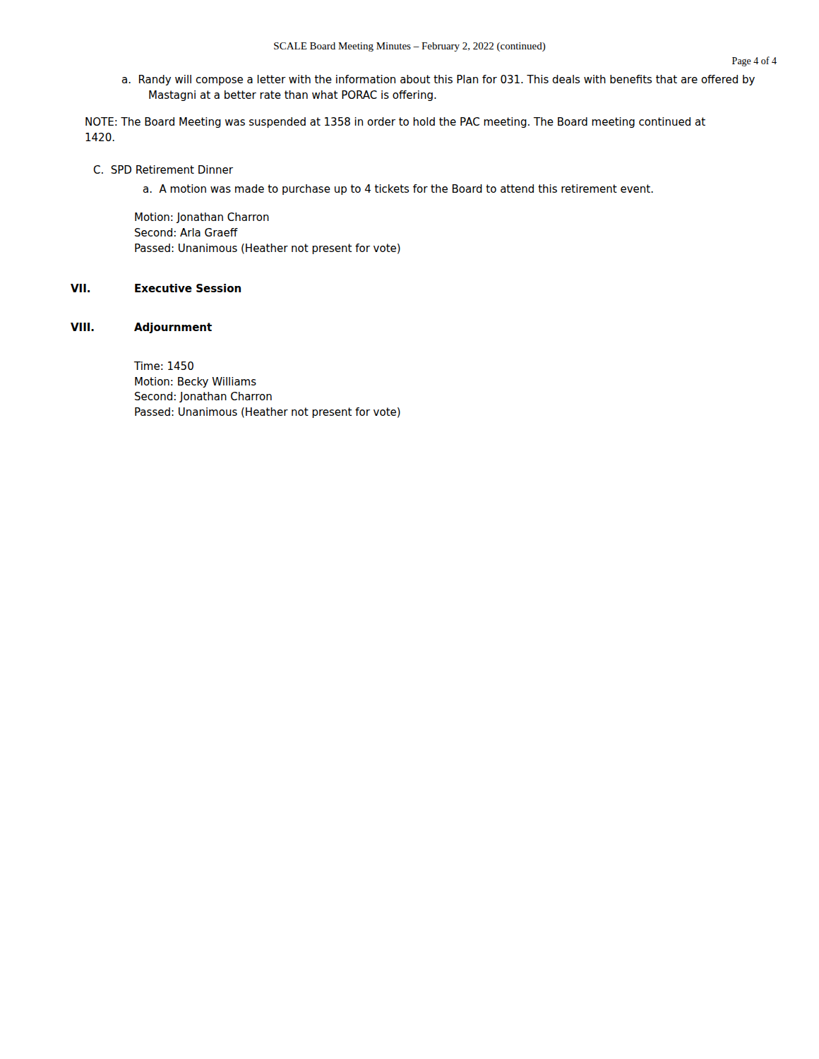SCALE Board Meeting Minutes – February 2, 2022 (continued)
Page 4 of 4
a. Randy will compose a letter with the information about this Plan for 031. This deals with benefits that are offered by Mastagni at a better rate than what PORAC is offering.
NOTE: The Board Meeting was suspended at 1358 in order to hold the PAC meeting. The Board meeting continued at 1420.
C. SPD Retirement Dinner
a. A motion was made to purchase up to 4 tickets for the Board to attend this retirement event.
Motion: Jonathan Charron
Second: Arla Graeff
Passed: Unanimous (Heather not present for vote)
VII. Executive Session
VIII. Adjournment
Time: 1450
Motion: Becky Williams
Second: Jonathan Charron
Passed: Unanimous (Heather not present for vote)